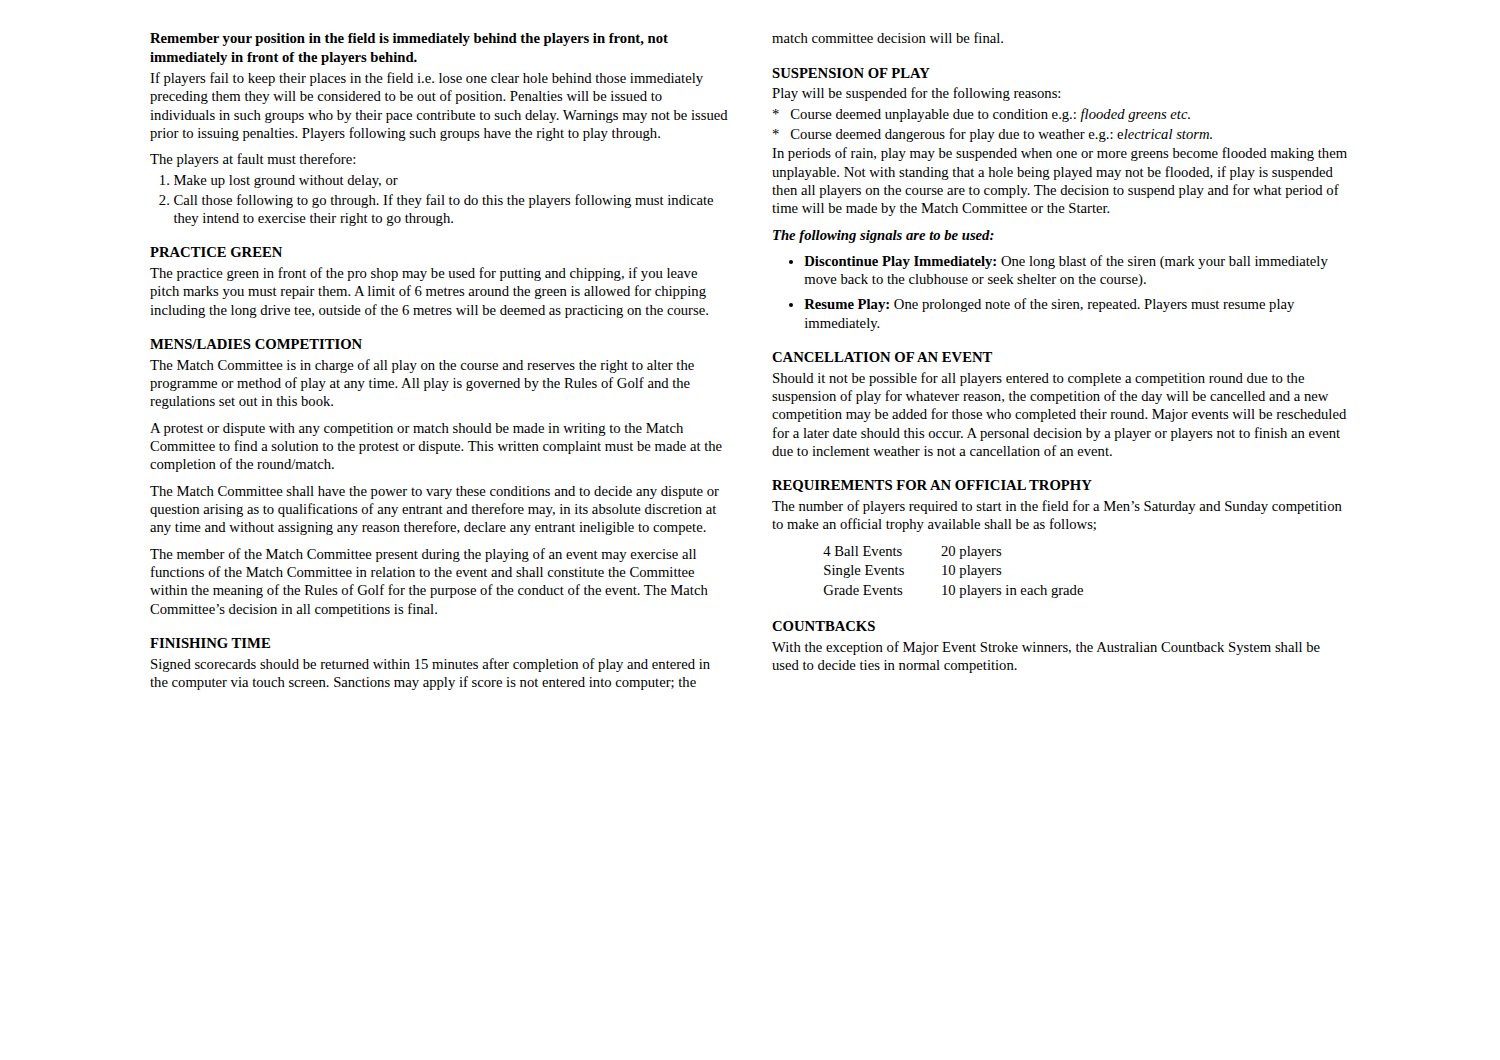Remember your position in the field is immediately behind the players in front, not immediately in front of the players behind.
If players fail to keep their places in the field i.e. lose one clear hole behind those immediately preceding them they will be considered to be out of position. Penalties will be issued to individuals in such groups who by their pace contribute to such delay. Warnings may not be issued prior to issuing penalties. Players following such groups have the right to play through.
The players at fault must therefore:
Make up lost ground without delay, or
Call those following to go through. If they fail to do this the players following must indicate they intend to exercise their right to go through.
Practice Green
The practice green in front of the pro shop may be used for putting and chipping, if you leave pitch marks you must repair them. A limit of 6 metres around the green is allowed for chipping including the long drive tee, outside of the 6 metres will be deemed as practicing on the course.
Mens/Ladies Competition
The Match Committee is in charge of all play on the course and reserves the right to alter the programme or method of play at any time. All play is governed by the Rules of Golf and the regulations set out in this book.
A protest or dispute with any competition or match should be made in writing to the Match Committee to find a solution to the protest or dispute. This written complaint must be made at the completion of the round/match.
The Match Committee shall have the power to vary these conditions and to decide any dispute or question arising as to qualifications of any entrant and therefore may, in its absolute discretion at any time and without assigning any reason therefore, declare any entrant ineligible to compete.
The member of the Match Committee present during the playing of an event may exercise all functions of the Match Committee in relation to the event and shall constitute the Committee within the meaning of the Rules of Golf for the purpose of the conduct of the event. The Match Committee’s decision in all competitions is final.
Finishing Time
Signed scorecards should be returned within 15 minutes after completion of play and entered in the computer via touch screen. Sanctions may apply if score is not entered into computer; the match committee decision will be final.
Suspension of Play
Play will be suspended for the following reasons:
* Course deemed unplayable due to condition e.g.: flooded greens etc.
* Course deemed dangerous for play due to weather e.g.: electrical storm.
In periods of rain, play may be suspended when one or more greens become flooded making them unplayable. Not with standing that a hole being played may not be flooded, if play is suspended then all players on the course are to comply. The decision to suspend play and for what period of time will be made by the Match Committee or the Starter.
The following signals are to be used:
Discontinue Play Immediately: One long blast of the siren (mark your ball immediately move back to the clubhouse or seek shelter on the course).
Resume Play: One prolonged note of the siren, repeated. Players must resume play immediately.
Cancellation of an Event
Should it not be possible for all players entered to complete a competition round due to the suspension of play for whatever reason, the competition of the day will be cancelled and a new competition may be added for those who completed their round. Major events will be rescheduled for a later date should this occur. A personal decision by a player or players not to finish an event due to inclement weather is not a cancellation of an event.
Requirements for an Official Trophy
The number of players required to start in the field for a Men’s Saturday and Sunday competition to make an official trophy available shall be as follows;
| 4 Ball Events | 20 players |
| Single Events | 10 players |
| Grade Events | 10 players in each grade |
Countbacks
With the exception of Major Event Stroke winners, the Australian Countback System shall be used to decide ties in normal competition.